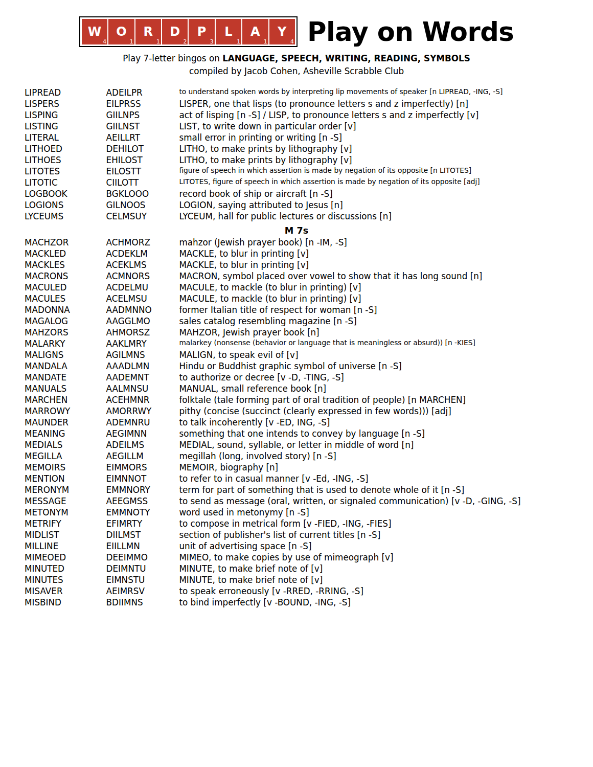W4 O1 R1 D2 P3 L1 A1 Y4
Play on Words
Play 7-letter bingos on LANGUAGE, SPEECH, WRITING, READING, SYMBOLS
compiled by Jacob Cohen, Asheville Scrabble Club
| LIPREAD | ADEILPR | to understand spoken words by interpreting lip movements of speaker [n LIPREAD, -ING, -S] |
| LISPERS | EILPRSS | LISPER, one that lisps (to pronounce letters s and z imperfectly) [n] |
| LISPING | GIILNPS | act of lisping [n -S] / LISP, to pronounce letters s and z imperfectly [v] |
| LISTING | GIILNST | LIST, to write down in particular order [v] |
| LITERAL | AEILLRT | small error in printing or writing [n -S] |
| LITHOED | DEHILOT | LITHO, to make prints by lithography [v] |
| LITHOES | EHILOST | LITHO, to make prints by lithography [v] |
| LITOTES | EILOSTT | figure of speech in which assertion is made by negation of its opposite [n LITOTES] |
| LITOTIC | CIILOTT | LITOTES, figure of speech in which assertion is made by negation of its opposite [adj] |
| LOGBOOK | BGKLOOO | record book of ship or aircraft [n -S] |
| LOGIONS | GILNOOS | LOGION, saying attributed to Jesus [n] |
| LYCEUMS | CELMSUY | LYCEUM, hall for public lectures or discussions [n] |
| M 7s |
| MACHZOR | ACHMORZ | mahzor (Jewish prayer book) [n -IM, -S] |
| MACKLED | ACDEKLM | MACKLE, to blur in printing [v] |
| MACKLES | ACEKLMS | MACKLE, to blur in printing [v] |
| MACRONS | ACMNORS | MACRON, symbol placed over vowel to show that it has long sound [n] |
| MACULED | ACDELMU | MACULE, to mackle (to blur in printing) [v] |
| MACULES | ACELMSU | MACULE, to mackle (to blur in printing) [v] |
| MADONNA | AADMNNO | former Italian title of respect for woman [n -S] |
| MAGALOG | AAGGLMO | sales catalog resembling magazine [n -S] |
| MAHZORS | AHMORSZ | MAHZOR, Jewish prayer book [n] |
| MALARKY | AAKLMRY | malarkey (nonsense (behavior or language that is meaningless or absurd)) [n -KIES] |
| MALIGNS | AGILMNS | MALIGN, to speak evil of [v] |
| MANDALA | AAADLMN | Hindu or Buddhist graphic symbol of universe [n -S] |
| MANDATE | AADEMNT | to authorize or decree [v -D, -TING, -S] |
| MANUALS | AALMNSU | MANUAL, small reference book [n] |
| MARCHEN | ACEHMNR | folktale (tale forming part of oral tradition of people) [n MARCHEN] |
| MARROWY | AMORRWY | pithy (concise (succinct (clearly expressed in few words))) [adj] |
| MAUNDER | ADEMNRU | to talk incoherently [v -ED, ING, -S] |
| MEANING | AEGIMNN | something that one intends to convey by language [n -S] |
| MEDIALS | ADEILMS | MEDIAL, sound, syllable, or letter in middle of word [n] |
| MEGILLA | AEGILLM | megillah (long, involved story) [n -S] |
| MEMOIRS | EIMMORS | MEMOIR, biography [n] |
| MENTION | EIMNNOT | to refer to in casual manner [v -Ed, -ING, -S] |
| MERONYM | EMMNORY | term for part of something that is used to denote whole of it [n -S] |
| MESSAGE | AEEGMSS | to send as message (oral, written, or signaled communication) [v -D, -GING, -S] |
| METONYM | EMMNOTY | word used in metonymy [n -S] |
| METRIFY | EFIMRTY | to compose in metrical form [v -FIED, -ING, -FIES] |
| MIDLIST | DIILMST | section of publisher's list of current titles [n -S] |
| MILLINE | EIILLMN | unit of advertising space [n -S] |
| MIMEOED | DEEIMMO | MIMEO, to make copies by use of mimeograph [v] |
| MINUTED | DEIMNTU | MINUTE, to make brief note of [v] |
| MINUTES | EIMNSTU | MINUTE, to make brief note of [v] |
| MISAVER | AEIMRSV | to speak erroneously [v -RRED, -RRING, -S] |
| MISBIND | BDIIMNS | to bind imperfectly [v -BOUND, -ING, -S] |